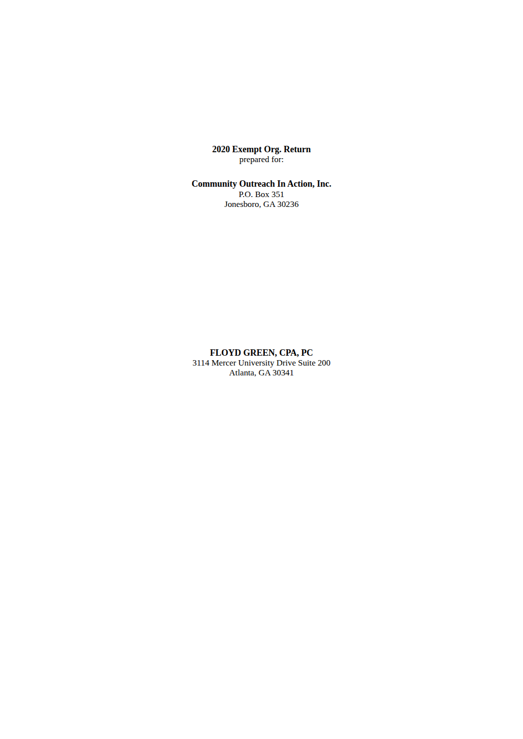2020 Exempt Org. Return
prepared for:
Community Outreach In Action, Inc.
P.O. Box 351
Jonesboro, GA 30236
FLOYD GREEN, CPA, PC
3114 Mercer University Drive Suite 200
Atlanta, GA 30341